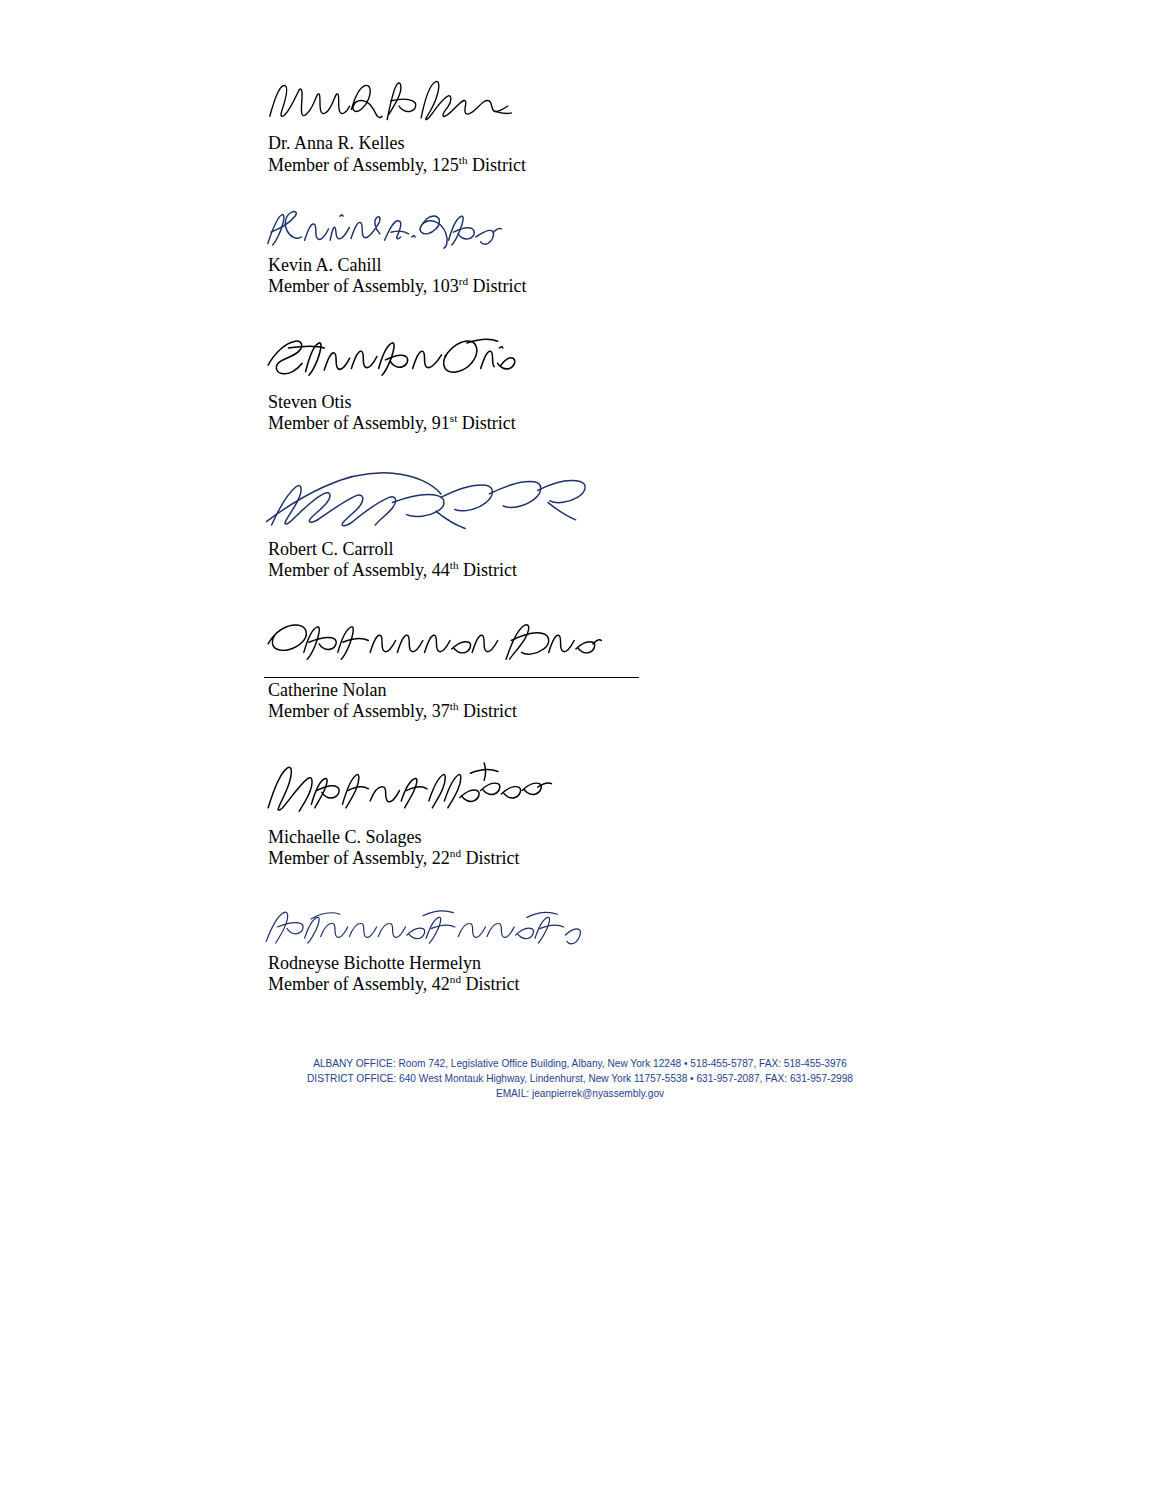Dr. Anna R. Kelles
Member of Assembly, 125th District
Kevin A. Cahill
Member of Assembly, 103rd District
Steven Otis
Member of Assembly, 91st District
Robert C. Carroll
Member of Assembly, 44th District
Catherine Nolan
Member of Assembly, 37th District
Michaelle C. Solages
Member of Assembly, 22nd District
Rodneyse Bichotte Hermelyn
Member of Assembly, 42nd District
ALBANY OFFICE: Room 742, Legislative Office Building, Albany, New York 12248 • 518-455-5787, FAX: 518-455-3976
DISTRICT OFFICE: 640 West Montauk Highway, Lindenhurst, New York 11757-5538 • 631-957-2087, FAX: 631-957-2998
EMAIL: jeanpierrek@nyassembly.gov